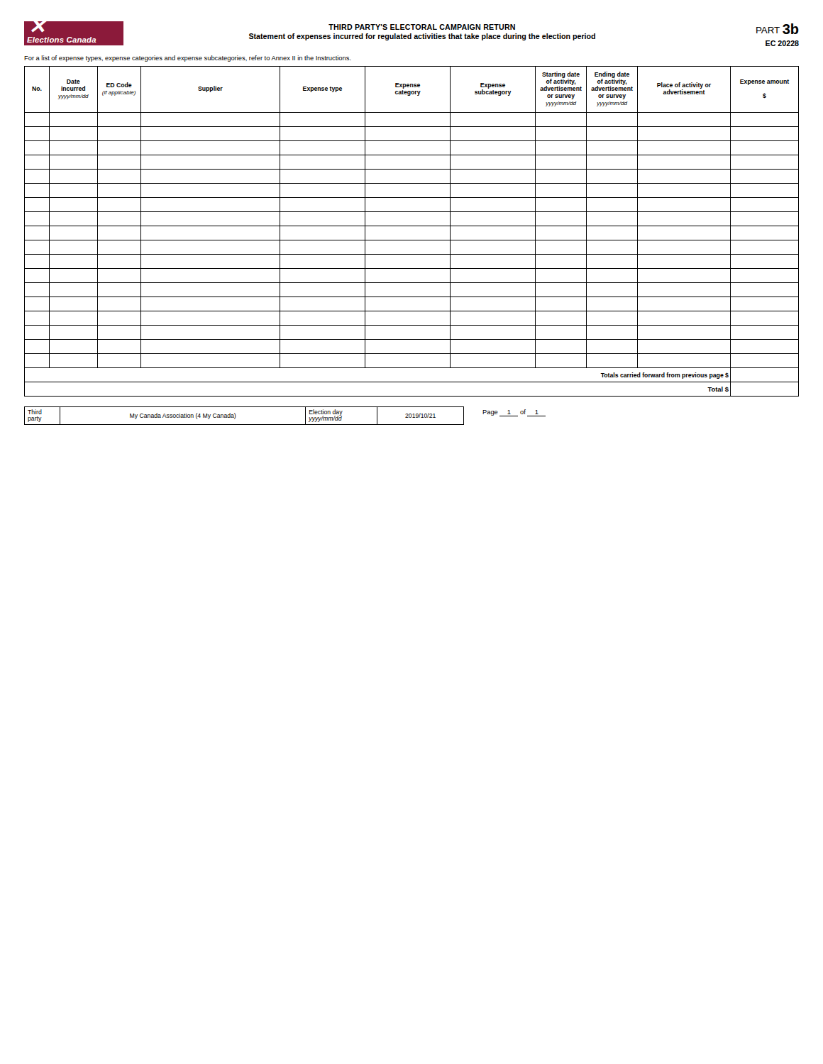✕ Elections Canada
THIRD PARTY'S ELECTORAL CAMPAIGN RETURN
Statement of expenses incurred for regulated activities that take place during the election period
PART 3b
EC 20228
For a list of expense types, expense categories and expense subcategories, refer to Annex II in the Instructions.
| No. | Date incurred yyyy/mm/dd | ED Code (if applicable) | Supplier | Expense type | Expense category | Expense subcategory | Starting date of activity, advertisement or survey yyyy/mm/dd | Ending date of activity, advertisement or survey yyyy/mm/dd | Place of activity or advertisement | Expense amount $ |
| --- | --- | --- | --- | --- | --- | --- | --- | --- | --- | --- |
| Totals carried forward from previous page $ | |
| Total $ | |
| Third party | My Canada Association (4 My Canada) | Election day yyyy/mm/dd | 2019/10/21 |
Page 1 of 1